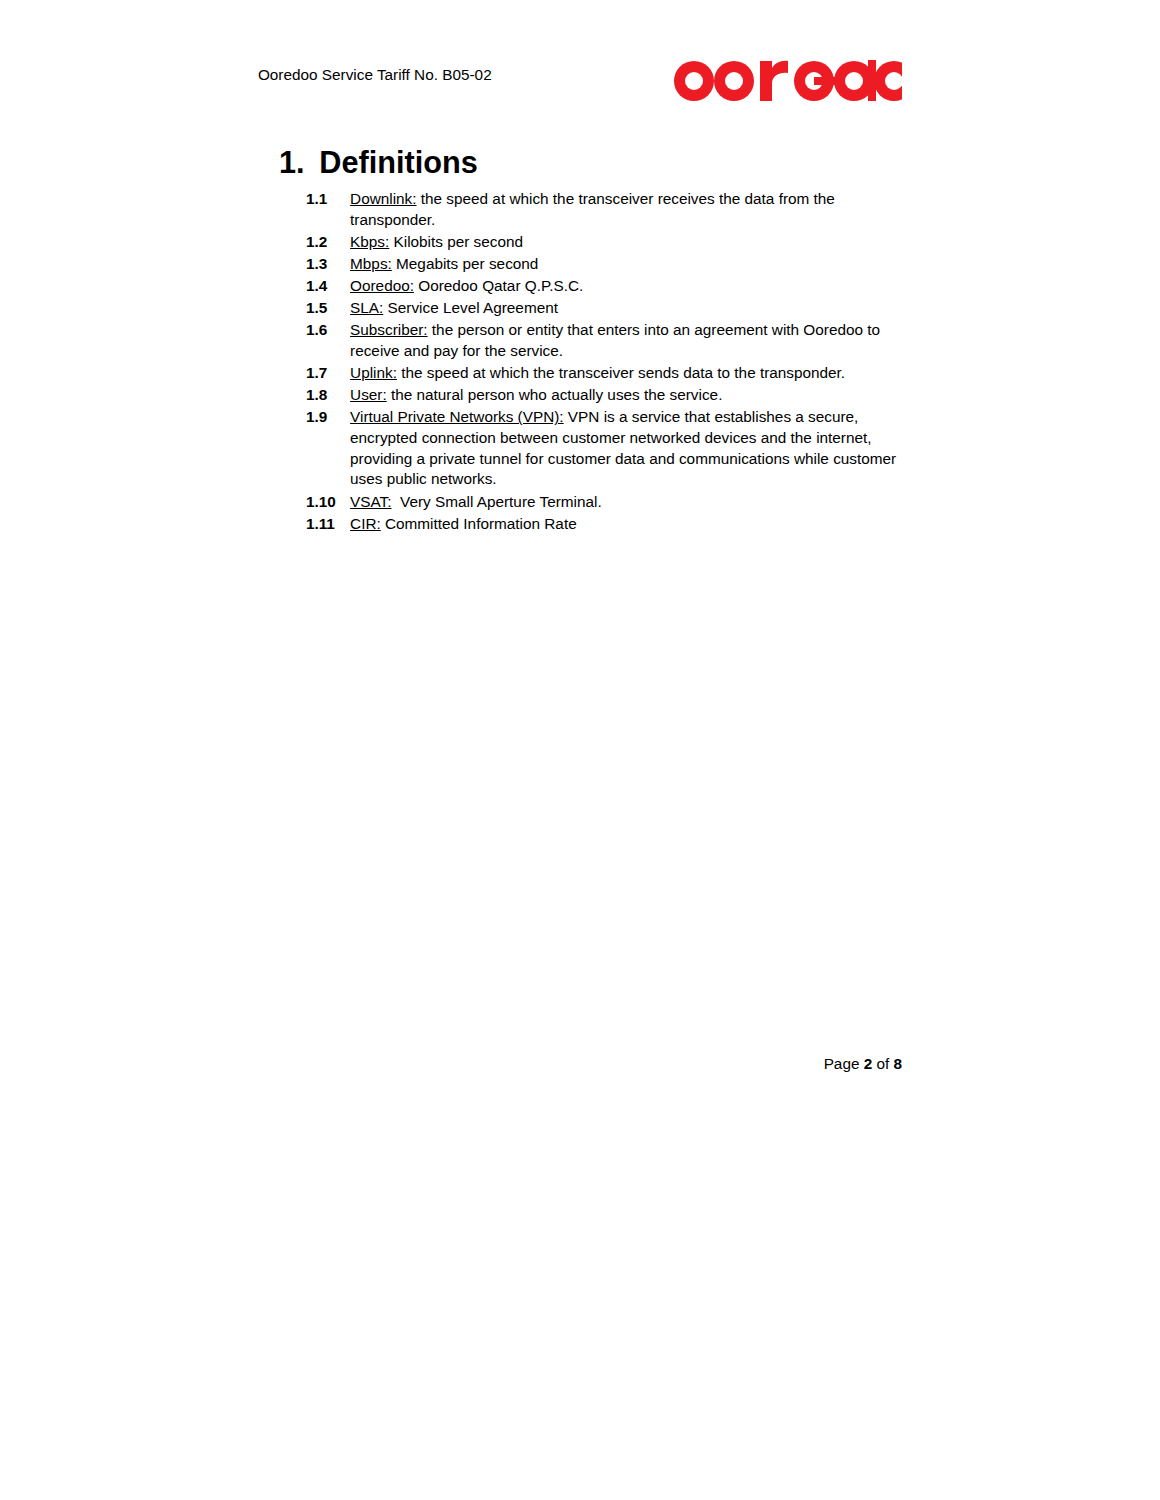Ooredoo Service Tariff No. B05-02
Ooredoo
1. Definitions
1.1 Downlink: the speed at which the transceiver receives the data from the transponder.
1.2 Kbps: Kilobits per second
1.3 Mbps: Megabits per second
1.4 Ooredoo: Ooredoo Qatar Q.P.S.C.
1.5 SLA: Service Level Agreement
1.6 Subscriber: the person or entity that enters into an agreement with Ooredoo to receive and pay for the service.
1.7 Uplink: the speed at which the transceiver sends data to the transponder.
1.8 User: the natural person who actually uses the service.
1.9 Virtual Private Networks (VPN): VPN is a service that establishes a secure, encrypted connection between customer networked devices and the internet, providing a private tunnel for customer data and communications while customer uses public networks.
1.10 VSAT: Very Small Aperture Terminal.
1.11 CIR: Committed Information Rate
Page 2 of 8